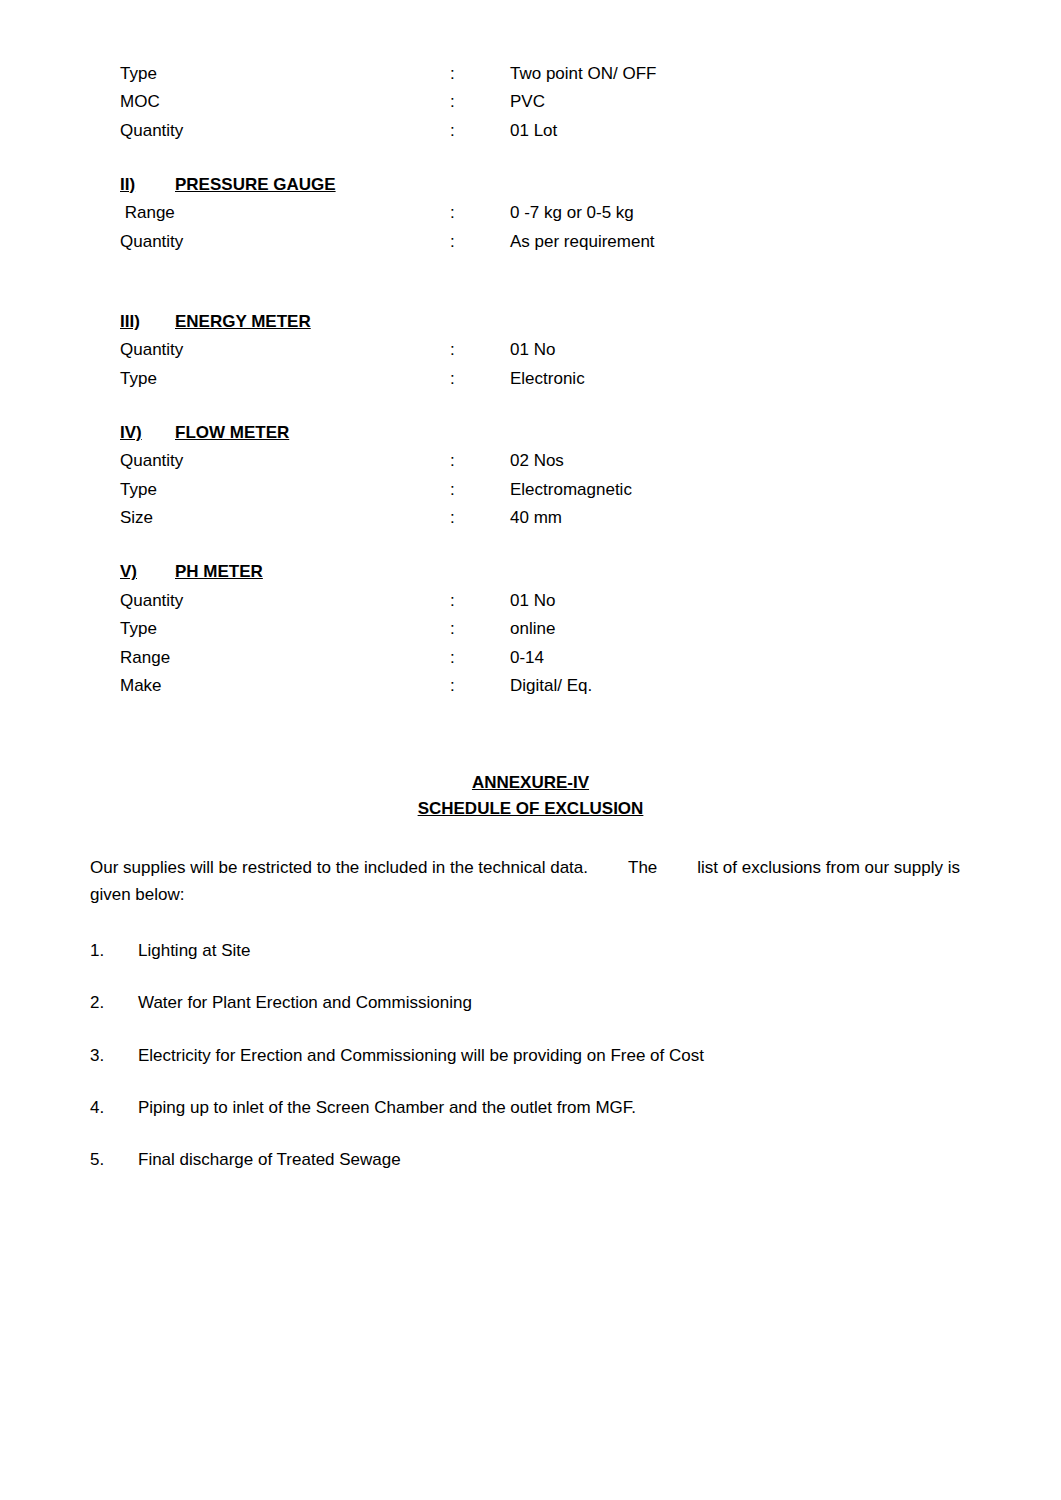| Type | : | Two point ON/ OFF |
| MOC | : | PVC |
| Quantity | : | 01 Lot |
| II) PRESSURE GAUGE |
| Range | : | 0 -7 kg or 0-5 kg |
| Quantity | : | As per requirement |
| III) ENERGY METER |
| Quantity | : | 01 No |
| Type | : | Electronic |
| IV) FLOW METER |
| Quantity | : | 02 Nos |
| Type | : | Electromagnetic |
| Size | : | 40 mm |
| V) PH METER |
| Quantity | : | 01 No |
| Type | : | online |
| Range | : | 0-14 |
| Make | : | Digital/ Eq. |
ANNEXURE-IV
SCHEDULE OF EXCLUSION
Our supplies will be restricted to the included in the technical data. The list of exclusions from our supply is given below:
Lighting at Site
Water for Plant Erection and Commissioning
Electricity for Erection and Commissioning will be providing on Free of Cost
Piping up to inlet of the Screen Chamber and the outlet from MGF.
Final discharge of Treated Sewage